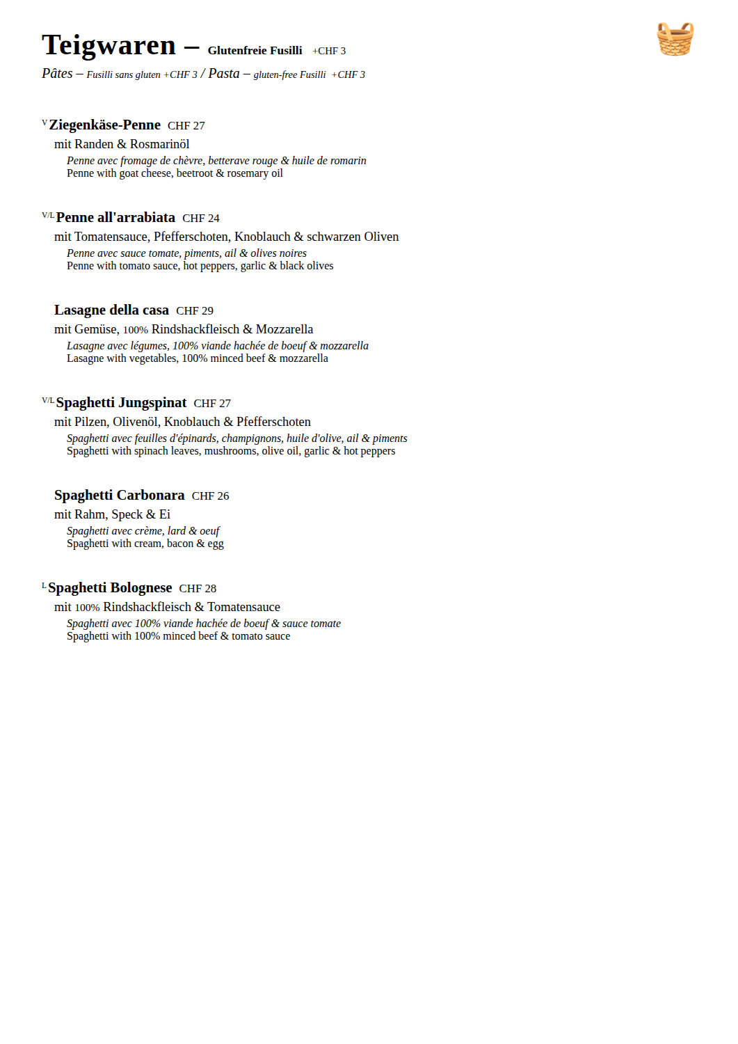🧺
Teigwaren – Glutenfreie Fusilli +CHF 3
Pâtes – Fusilli sans gluten +CHF 3 / Pasta – gluten-free Fusilli +CHF 3
VZiegenkäse-Penne CHF 27 mit Randen & Rosmarinöl Penne avec fromage de chèvre, betterave rouge & huile de romarin Penne with goat cheese, beetroot & rosemary oil
V/L Penne all'arrabiata CHF 24 mit Tomatensauce, Pfefferschoten, Knoblauch & schwarzen Oliven Penne avec sauce tomate, piments, ail & olives noires Penne with tomato sauce, hot peppers, garlic & black olives
Lasagne della casa CHF 29 mit Gemüse, 100% Rindshackfleisch & Mozzarella Lasagne avec légumes, 100% viande hachée de boeuf & mozzarella Lasagne with vegetables, 100% minced beef & mozzarella
V/L Spaghetti Jungspinat CHF 27 mit Pilzen, Olivenöl, Knoblauch & Pfefferschoten Spaghetti avec feuilles d'épinards, champignons, huile d'olive, ail & piments Spaghetti with spinach leaves, mushrooms, olive oil, garlic & hot peppers
Spaghetti Carbonara CHF 26 mit Rahm, Speck & Ei Spaghetti avec crème, lard & oeuf Spaghetti with cream, bacon & egg
LSpaghetti Bolognese CHF 28 mit 100% Rindshackfleisch & Tomatensauce Spaghetti avec 100% viande hachée de boeuf & sauce tomate Spaghetti with 100% minced beef & tomato sauce